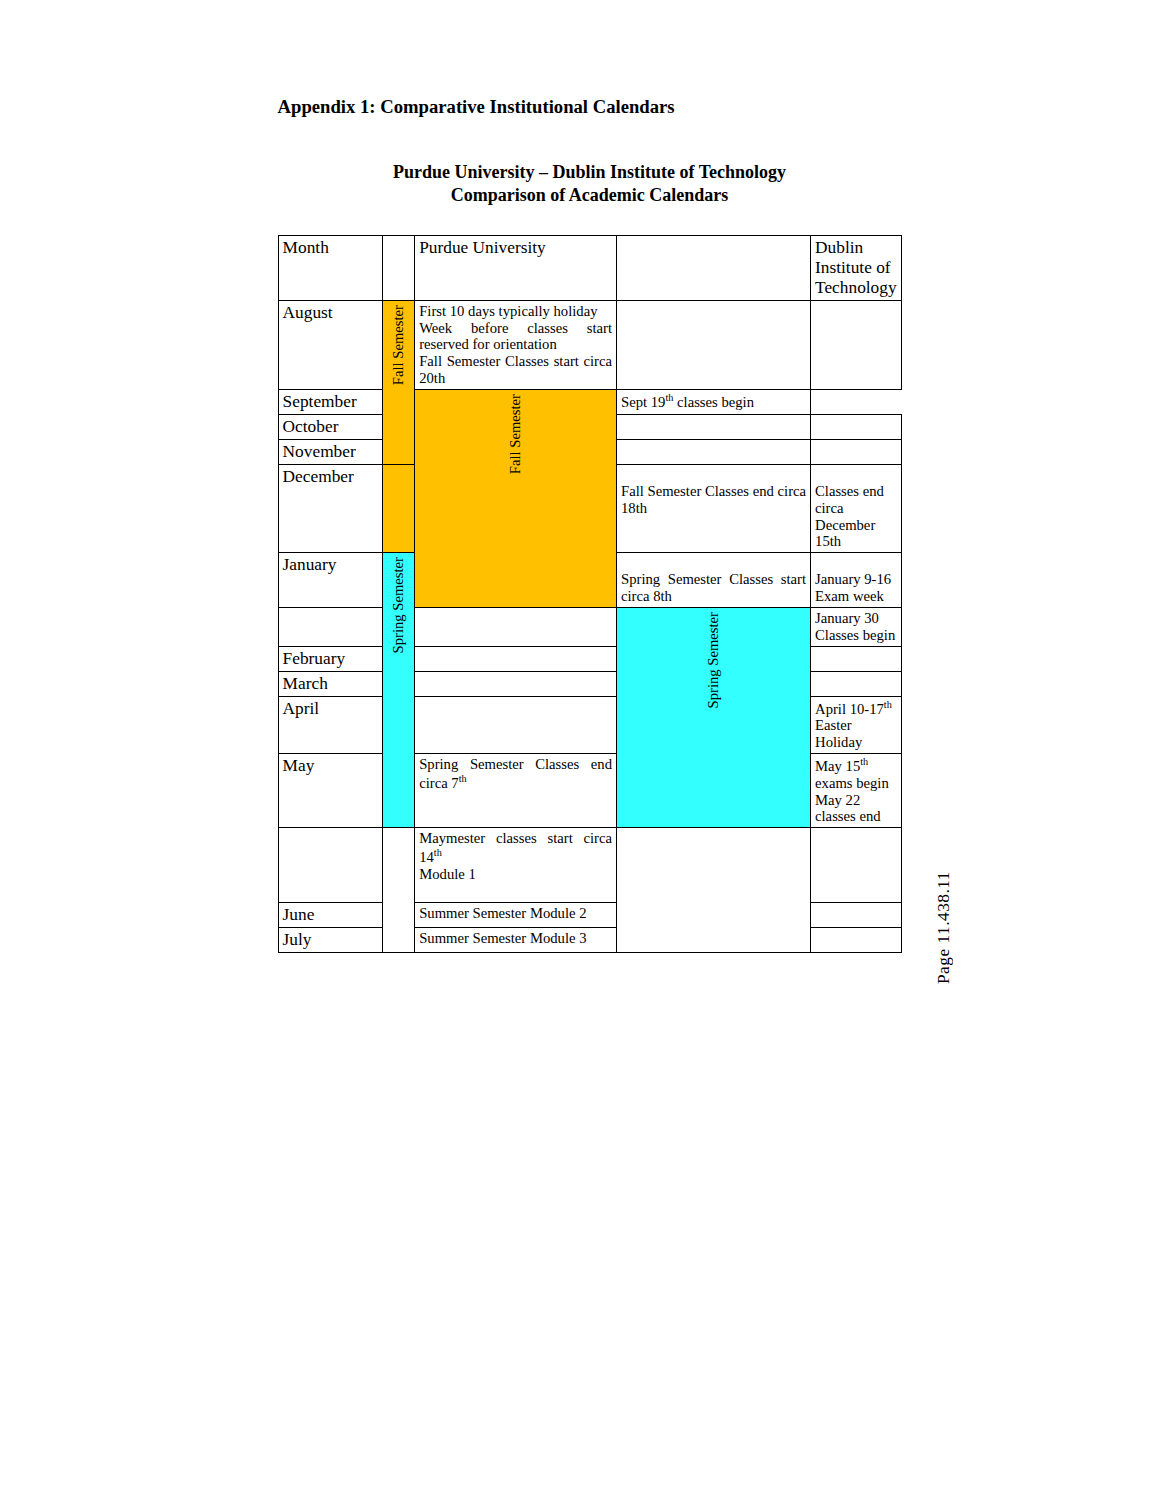Appendix 1: Comparative Institutional Calendars
Purdue University – Dublin Institute of Technology
Comparison of Academic Calendars
| Month | | Purdue University | | Dublin Institute of Technology |
| August | Fall Semester | First 10 days typically holiday Week before classes start reserved for orientation Fall Semester Classes start circa 20th | | |
| September | Fall Semester | Sept 19 th classes begin |
| October | | |
| November | | |
| December | | Fall Semester Classes end circa 18th | Classes end circa December 15th |
| January | Spring Semester | Spring Semester Classes start circa 8th | January 9-16 Exam week |
| | | Spring Semester | January 30 Classes begin |
| February | | |
| March | | |
| April | | April 10-17 th Easter Holiday |
| May | Spring Semester Classes end circa 7 th | May 15 th exams begin May 22 classes end |
| | | Maymester classes start circa 14 th Module 1 | | |
| June | Summer Semester Module 2 | |
| July | Summer Semester Module 3 | |
Page 11.438.11